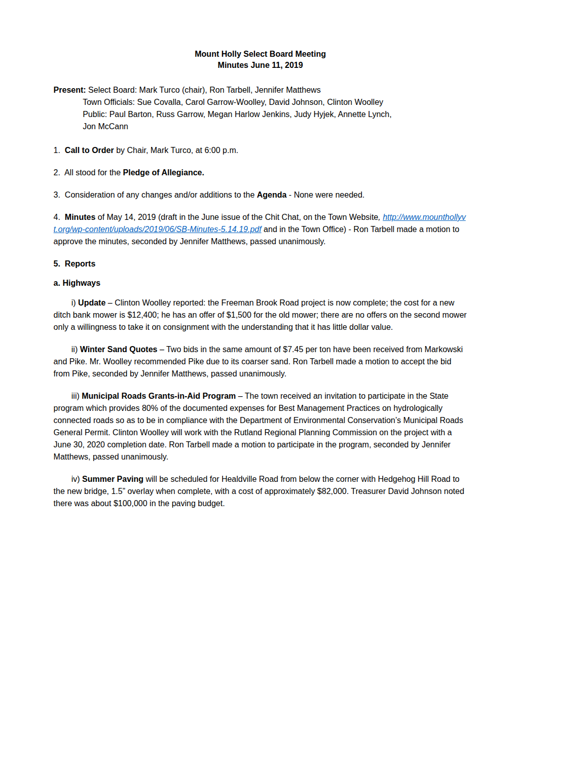Mount Holly Select Board Meeting
Minutes June 11, 2019
Present: Select Board: Mark Turco (chair), Ron Tarbell, Jennifer Matthews
Town Officials: Sue Covalla, Carol Garrow-Woolley, David Johnson, Clinton Woolley
Public: Paul Barton, Russ Garrow, Megan Harlow Jenkins, Judy Hyjek, Annette Lynch,
Jon McCann
1. Call to Order by Chair, Mark Turco, at 6:00 p.m.
2. All stood for the Pledge of Allegiance.
3. Consideration of any changes and/or additions to the Agenda - None were needed.
4. Minutes of May 14, 2019 (draft in the June issue of the Chit Chat, on the Town Website, http://www.mounthollyvt.org/wp-content/uploads/2019/06/SB-Minutes-5.14.19.pdf and in the Town Office) - Ron Tarbell made a motion to approve the minutes, seconded by Jennifer Matthews, passed unanimously.
5. Reports
a. Highways
i) Update – Clinton Woolley reported: the Freeman Brook Road project is now complete; the cost for a new ditch bank mower is $12,400; he has an offer of $1,500 for the old mower; there are no offers on the second mower only a willingness to take it on consignment with the understanding that it has little dollar value.
ii) Winter Sand Quotes – Two bids in the same amount of $7.45 per ton have been received from Markowski and Pike. Mr. Woolley recommended Pike due to its coarser sand. Ron Tarbell made a motion to accept the bid from Pike, seconded by Jennifer Matthews, passed unanimously.
iii) Municipal Roads Grants-in-Aid Program – The town received an invitation to participate in the State program which provides 80% of the documented expenses for Best Management Practices on hydrologically connected roads so as to be in compliance with the Department of Environmental Conservation’s Municipal Roads General Permit. Clinton Woolley will work with the Rutland Regional Planning Commission on the project with a June 30, 2020 completion date. Ron Tarbell made a motion to participate in the program, seconded by Jennifer Matthews, passed unanimously.
iv) Summer Paving will be scheduled for Healdville Road from below the corner with Hedgehog Hill Road to the new bridge, 1.5” overlay when complete, with a cost of approximately $82,000. Treasurer David Johnson noted there was about $100,000 in the paving budget.